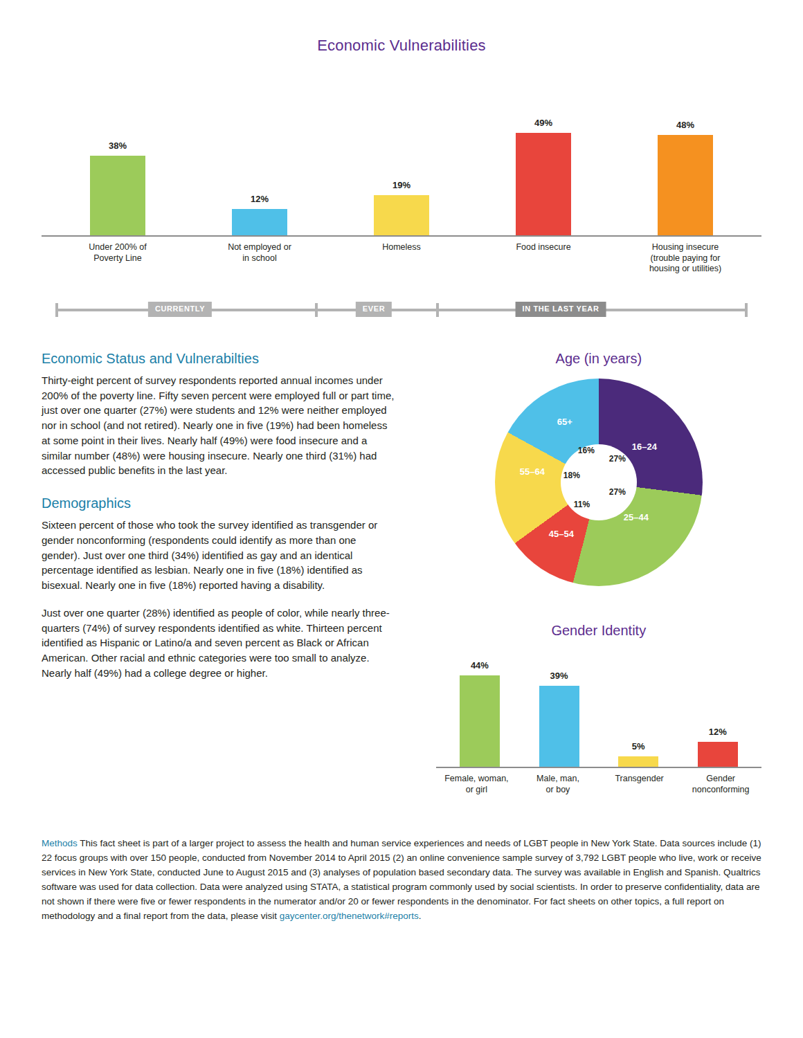Economic Vulnerabilities
38%
12%
19%
49%
48%
Under 200% of
Poverty Line
Not employed or
in school
Homeless
Food insecure
Housing insecure
(trouble paying for
housing or utilities)
CURRENTLY
EVER
IN THE LAST YEAR
Economic Status and Vulnerabilties
Thirty-eight percent of survey respondents reported annual incomes under 200% of the poverty line. Fifty seven percent were employed full or part time, just over one quarter (27%) were students and 12% were neither employed nor in school (and not retired). Nearly one in five (19%) had been homeless at some point in their lives. Nearly half (49%) were food insecure and a similar number (48%) were housing insecure. Nearly one third (31%) had accessed public benefits in the last year.
Demographics
Sixteen percent of those who took the survey identified as transgender or gender nonconforming (respondents could identify as more than one gender). Just over one third (34%) identified as gay and an identical percentage identified as lesbian. Nearly one in five (18%) identified as bisexual. Nearly one in five (18%) reported having a disability.
Just over one quarter (28%) identified as people of color, while nearly three-quarters (74%) of survey respondents identified as white. Thirteen percent identified as Hispanic or Latino/a and seven percent as Black or African American. Other racial and ethnic categories were too small to analyze. Nearly half (49%) had a college degree or higher.
Age (in years)
16–24
25–44
45–54
55–64
65+
27%
27%
11%
18%
16%
Gender Identity
44%
39%
5%
12%
Female, woman,
or girl
Male, man,
or boy
Transgender
Gender
nonconforming
Methods This fact sheet is part of a larger project to assess the health and human service experiences and needs of LGBT people in New York State. Data sources include (1) 22 focus groups with over 150 people, conducted from November 2014 to April 2015 (2) an online convenience sample survey of 3,792 LGBT people who live, work or receive services in New York State, conducted June to August 2015 and (3) analyses of population based secondary data. The survey was available in English and Spanish. Qualtrics software was used for data collection. Data were analyzed using STATA, a statistical program commonly used by social scientists. In order to preserve confidentiality, data are not shown if there were five or fewer respondents in the numerator and/or 20 or fewer respondents in the denominator. For fact sheets on other topics, a full report on methodology and a final report from the data, please visit gaycenter.org/thenetwork#reports.